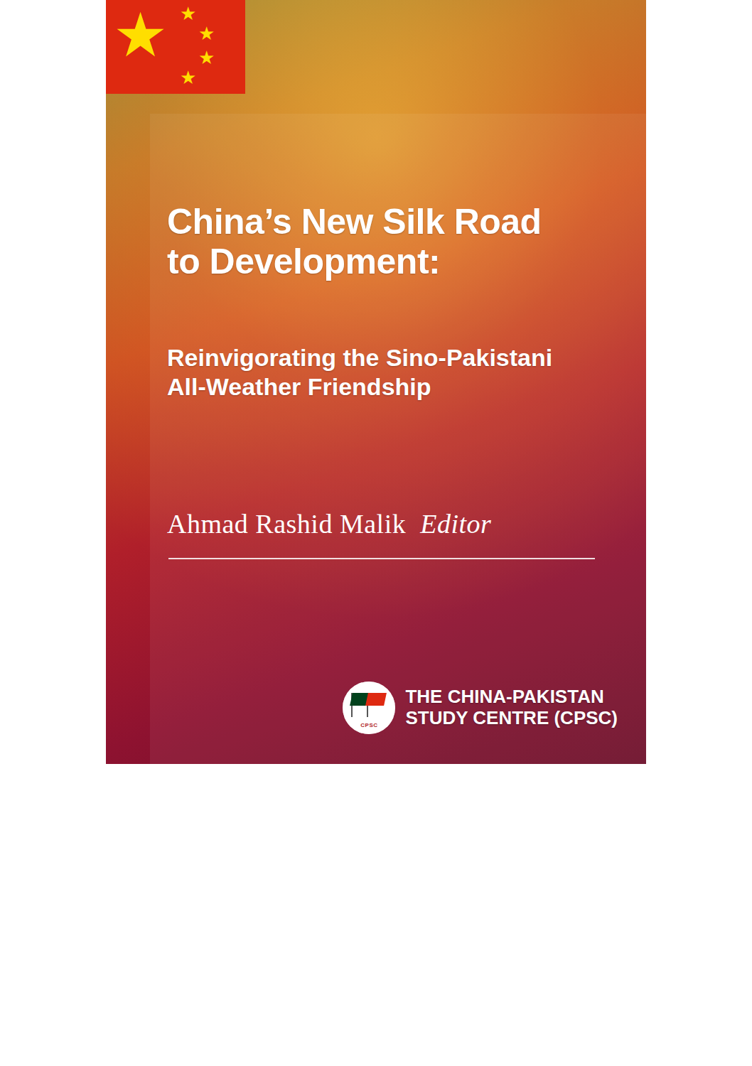★ ★ ★ ★ ★
China’s New Silk Road
to Development:
Reinvigorating the Sino-Pakistani
All-Weather Friendship
Ahmad Rashid Malik Editor
CPSC
THE CHINA-PAKISTAN
STUDY CENTRE (CPSC)